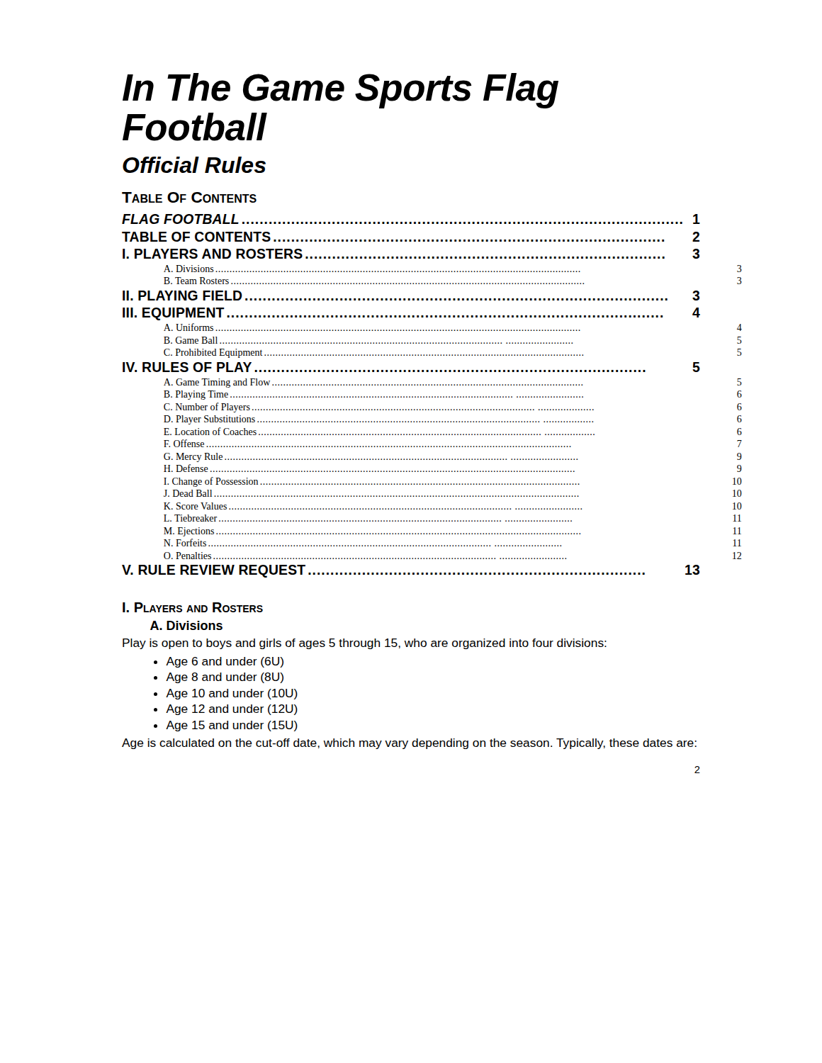In The Game Sports Flag Football
Official Rules
Table Of Contents
FLAG FOOTBALL .................................................................................................. 1
TABLE OF CONTENTS ....................................................................................... 2
I. PLAYERS AND ROSTERS ................................................................................ 3
A. Divisions ................................................................................................................................. 3
B. Team Rosters ............................................................................................................................. 3
II. PLAYING FIELD .............................................................................................. 3
III. EQUIPMENT ................................................................................................. 4
A. Uniforms ................................................................................................................................. 4
B. Game Ball .................................................................................................... ........................ 5
C. Prohibited Equipment ................................................................................................................. 5
IV. RULES OF PLAY ....................................................................................... 5
A. Game Timing and Flow .............................................................................................................. 5
B. Playing Time .................................................................................................... ........................ 6
C. Number of Players .................................................................................................... .................... 6
D. Player Substitutions .................................................................................................... .................. 6
E. Location of Coaches .................................................................................................... .................. 6
F. Offense ................................................................................................................................. 7
G. Mercy Rule .................................................................................................... ........................ 9
H. Defense ................................................................................................................................. 9
I. Change of Possession ................................................................................................................. 10
J. Dead Ball ................................................................................................................................. 10
K. Score Values .................................................................................................... ........................ 10
L. Tiebreaker .................................................................................................... ........................ 11
M. Ejections ................................................................................................................................. 11
N. Forfeits .................................................................................................... ........................ 11
O. Penalties .................................................................................................... ........................ 12
V. RULE REVIEW REQUEST ........................................................................... 13
I. Players and Rosters
A. Divisions
Play is open to boys and girls of ages 5 through 15, who are organized into four divisions:
Age 6 and under (6U)
Age 8 and under (8U)
Age 10 and under (10U)
Age 12 and under (12U)
Age 15 and under (15U)
Age is calculated on the cut-off date, which may vary depending on the season. Typically, these dates are:
2